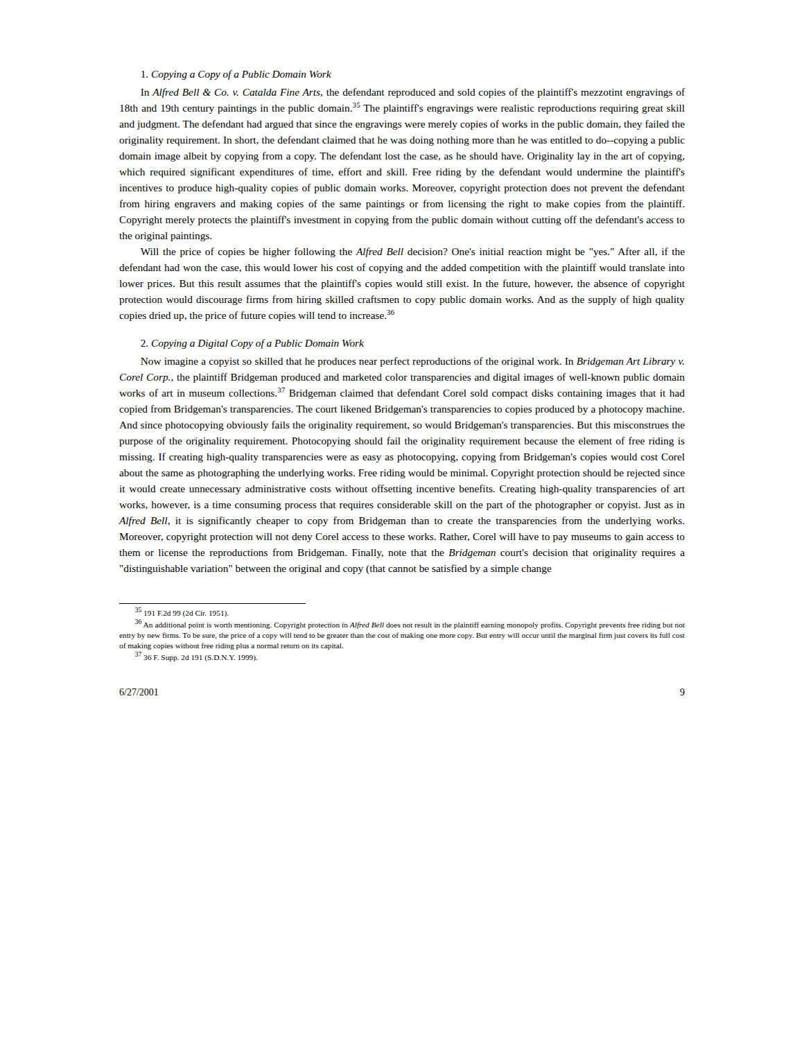1. Copying a Copy of a Public Domain Work
In Alfred Bell & Co. v. Catalda Fine Arts, the defendant reproduced and sold copies of the plaintiff's mezzotint engravings of 18th and 19th century paintings in the public domain.35 The plaintiff's engravings were realistic reproductions requiring great skill and judgment. The defendant had argued that since the engravings were merely copies of works in the public domain, they failed the originality requirement. In short, the defendant claimed that he was doing nothing more than he was entitled to do--copying a public domain image albeit by copying from a copy. The defendant lost the case, as he should have. Originality lay in the art of copying, which required significant expenditures of time, effort and skill. Free riding by the defendant would undermine the plaintiff's incentives to produce high-quality copies of public domain works. Moreover, copyright protection does not prevent the defendant from hiring engravers and making copies of the same paintings or from licensing the right to make copies from the plaintiff. Copyright merely protects the plaintiff's investment in copying from the public domain without cutting off the defendant's access to the original paintings.
Will the price of copies be higher following the Alfred Bell decision? One's initial reaction might be "yes." After all, if the defendant had won the case, this would lower his cost of copying and the added competition with the plaintiff would translate into lower prices. But this result assumes that the plaintiff's copies would still exist. In the future, however, the absence of copyright protection would discourage firms from hiring skilled craftsmen to copy public domain works. And as the supply of high quality copies dried up, the price of future copies will tend to increase.36
2. Copying a Digital Copy of a Public Domain Work
Now imagine a copyist so skilled that he produces near perfect reproductions of the original work. In Bridgeman Art Library v. Corel Corp., the plaintiff Bridgeman produced and marketed color transparencies and digital images of well-known public domain works of art in museum collections.37 Bridgeman claimed that defendant Corel sold compact disks containing images that it had copied from Bridgeman's transparencies. The court likened Bridgeman's transparencies to copies produced by a photocopy machine. And since photocopying obviously fails the originality requirement, so would Bridgeman's transparencies. But this misconstrues the purpose of the originality requirement. Photocopying should fail the originality requirement because the element of free riding is missing. If creating high-quality transparencies were as easy as photocopying, copying from Bridgeman's copies would cost Corel about the same as photographing the underlying works. Free riding would be minimal. Copyright protection should be rejected since it would create unnecessary administrative costs without offsetting incentive benefits. Creating high-quality transparencies of art works, however, is a time consuming process that requires considerable skill on the part of the photographer or copyist. Just as in Alfred Bell, it is significantly cheaper to copy from Bridgeman than to create the transparencies from the underlying works. Moreover, copyright protection will not deny Corel access to these works. Rather, Corel will have to pay museums to gain access to them or license the reproductions from Bridgeman. Finally, note that the Bridgeman court's decision that originality requires a "distinguishable variation" between the original and copy (that cannot be satisfied by a simple change
35 191 F.2d 99 (2d Cir. 1951).
36 An additional point is worth mentioning. Copyright protection in Alfred Bell does not result in the plaintiff earning monopoly profits. Copyright prevents free riding but not entry by new firms. To be sure, the price of a copy will tend to be greater than the cost of making one more copy. But entry will occur until the marginal firm just covers its full cost of making copies without free riding plus a normal return on its capital.
37 36 F. Supp. 2d 191 (S.D.N.Y. 1999).
6/27/2001 9